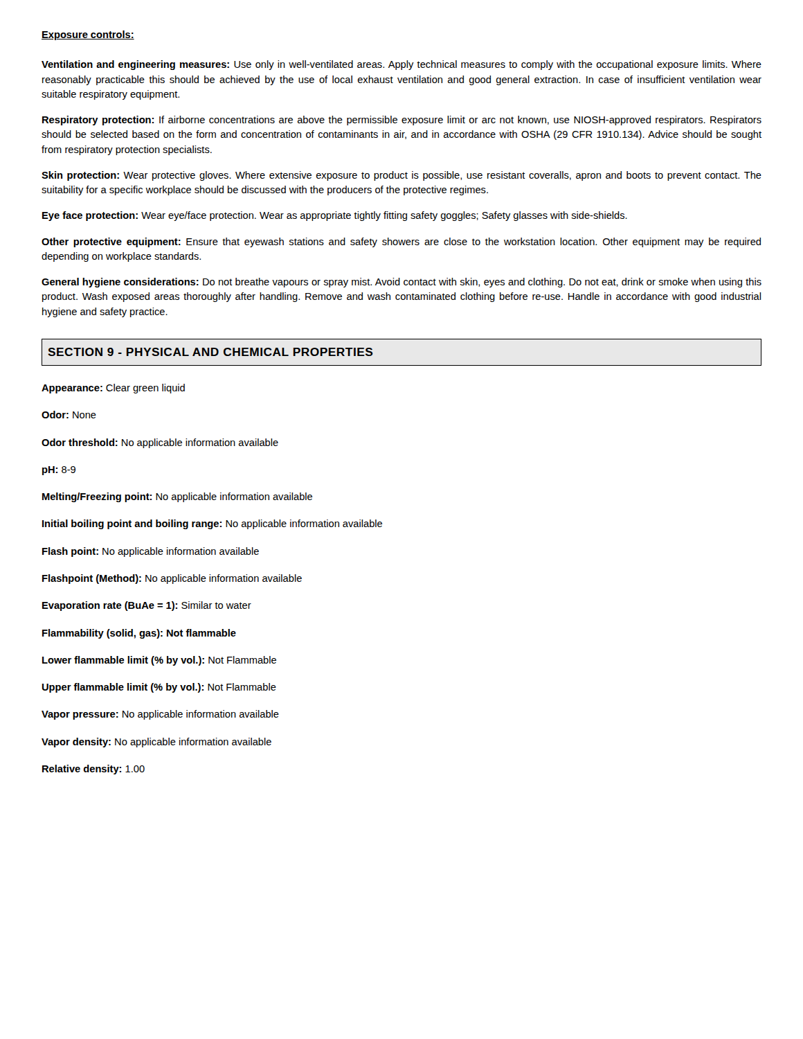Exposure controls:
Ventilation and engineering measures: Use only in well-ventilated areas. Apply technical measures to comply with the occupational exposure limits. Where reasonably practicable this should be achieved by the use of local exhaust ventilation and good general extraction. In case of insufficient ventilation wear suitable respiratory equipment.
Respiratory protection: If airborne concentrations are above the permissible exposure limit or arc not known, use NIOSH-approved respirators. Respirators should be selected based on the form and concentration of contaminants in air, and in accordance with OSHA (29 CFR 1910.134). Advice should be sought from respiratory protection specialists.
Skin protection: Wear protective gloves. Where extensive exposure to product is possible, use resistant coveralls, apron and boots to prevent contact. The suitability for a specific workplace should be discussed with the producers of the protective regimes.
Eye face protection: Wear eye/face protection. Wear as appropriate tightly fitting safety goggles; Safety glasses with side-shields.
Other protective equipment: Ensure that eyewash stations and safety showers are close to the workstation location. Other equipment may be required depending on workplace standards.
General hygiene considerations: Do not breathe vapours or spray mist. Avoid contact with skin, eyes and clothing. Do not eat, drink or smoke when using this product. Wash exposed areas thoroughly after handling. Remove and wash contaminated clothing before re-use. Handle in accordance with good industrial hygiene and safety practice.
SECTION 9 - PHYSICAL AND CHEMICAL PROPERTIES
Appearance: Clear green liquid
Odor: None
Odor threshold: No applicable information available
pH: 8-9
Melting/Freezing point: No applicable information available
Initial boiling point and boiling range: No applicable information available
Flash point: No applicable information available
Flashpoint (Method): No applicable information available
Evaporation rate (BuAe = 1): Similar to water
Flammability (solid, gas): Not flammable
Lower flammable limit (% by vol.): Not Flammable
Upper flammable limit (% by vol.): Not Flammable
Vapor pressure: No applicable information available
Vapor density: No applicable information available
Relative density: 1.00